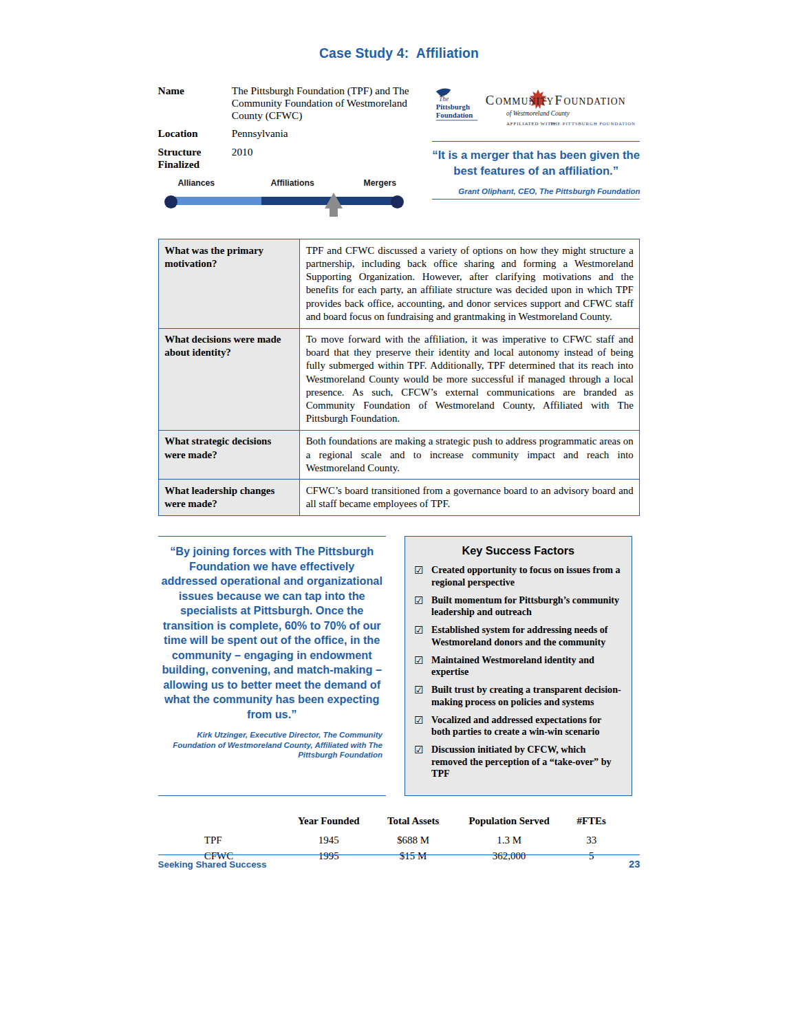Case Study 4: Affiliation
| Name | The Pittsburgh Foundation (TPF) and The Community Foundation of Westmoreland County (CFWC) |
| Location | Pennsylvania |
| Structure Finalized | 2010 |
Alliances Affiliations Mergers
The Pittsburgh Foundation C OMMUNITY F OUNDATION of Westmoreland County AFFILIATED WITH THE PITTSBURGH FOUNDATION
“It is a merger that has been given the best features of an affiliation.”
Grant Oliphant, CEO, The Pittsburgh Foundation
| What was the primary motivation? | TPF and CFWC discussed a variety of options on how they might structure a partnership, including back office sharing and forming a Westmoreland Supporting Organization. However, after clarifying motivations and the benefits for each party, an affiliate structure was decided upon in which TPF provides back office, accounting, and donor services support and CFWC staff and board focus on fundraising and grantmaking in Westmoreland County. |
| What decisions were made about identity? | To move forward with the affiliation, it was imperative to CFWC staff and board that they preserve their identity and local autonomy instead of being fully submerged within TPF. Additionally, TPF determined that its reach into Westmoreland County would be more successful if managed through a local presence. As such, CFCW’s external communications are branded as Community Foundation of Westmoreland County, Affiliated with The Pittsburgh Foundation. |
| What strategic decisions were made? | Both foundations are making a strategic push to address programmatic areas on a regional scale and to increase community impact and reach into Westmoreland County. |
| What leadership changes were made? | CFWC’s board transitioned from a governance board to an advisory board and all staff became employees of TPF. |
“By joining forces with The Pittsburgh Foundation we have effectively addressed operational and organizational issues because we can tap into the specialists at Pittsburgh. Once the transition is complete, 60% to 70% of our time will be spent out of the office, in the community – engaging in endowment building, convening, and match-making – allowing us to better meet the demand of what the community has been expecting from us.”
Kirk Utzinger, Executive Director, The Community Foundation of Westmoreland County, Affiliated with The Pittsburgh Foundation
Key Success Factors
Created opportunity to focus on issues from a regional perspective
Built momentum for Pittsburgh’s community leadership and outreach
Established system for addressing needs of Westmoreland donors and the community
Maintained Westmoreland identity and expertise
Built trust by creating a transparent decision-making process on policies and systems
Vocalized and addressed expectations for both parties to create a win-win scenario
Discussion initiated by CFCW, which removed the perception of a “take-over” by TPF
| | Year Founded | Total Assets | Population Served | #FTEs |
| --- | --- | --- | --- | --- |
| TPF | 1945 | $688 M | 1.3 M | 33 |
| CFWC | 1995 | $15 M | 362,000 | 5 |
Seeking Shared Success 23